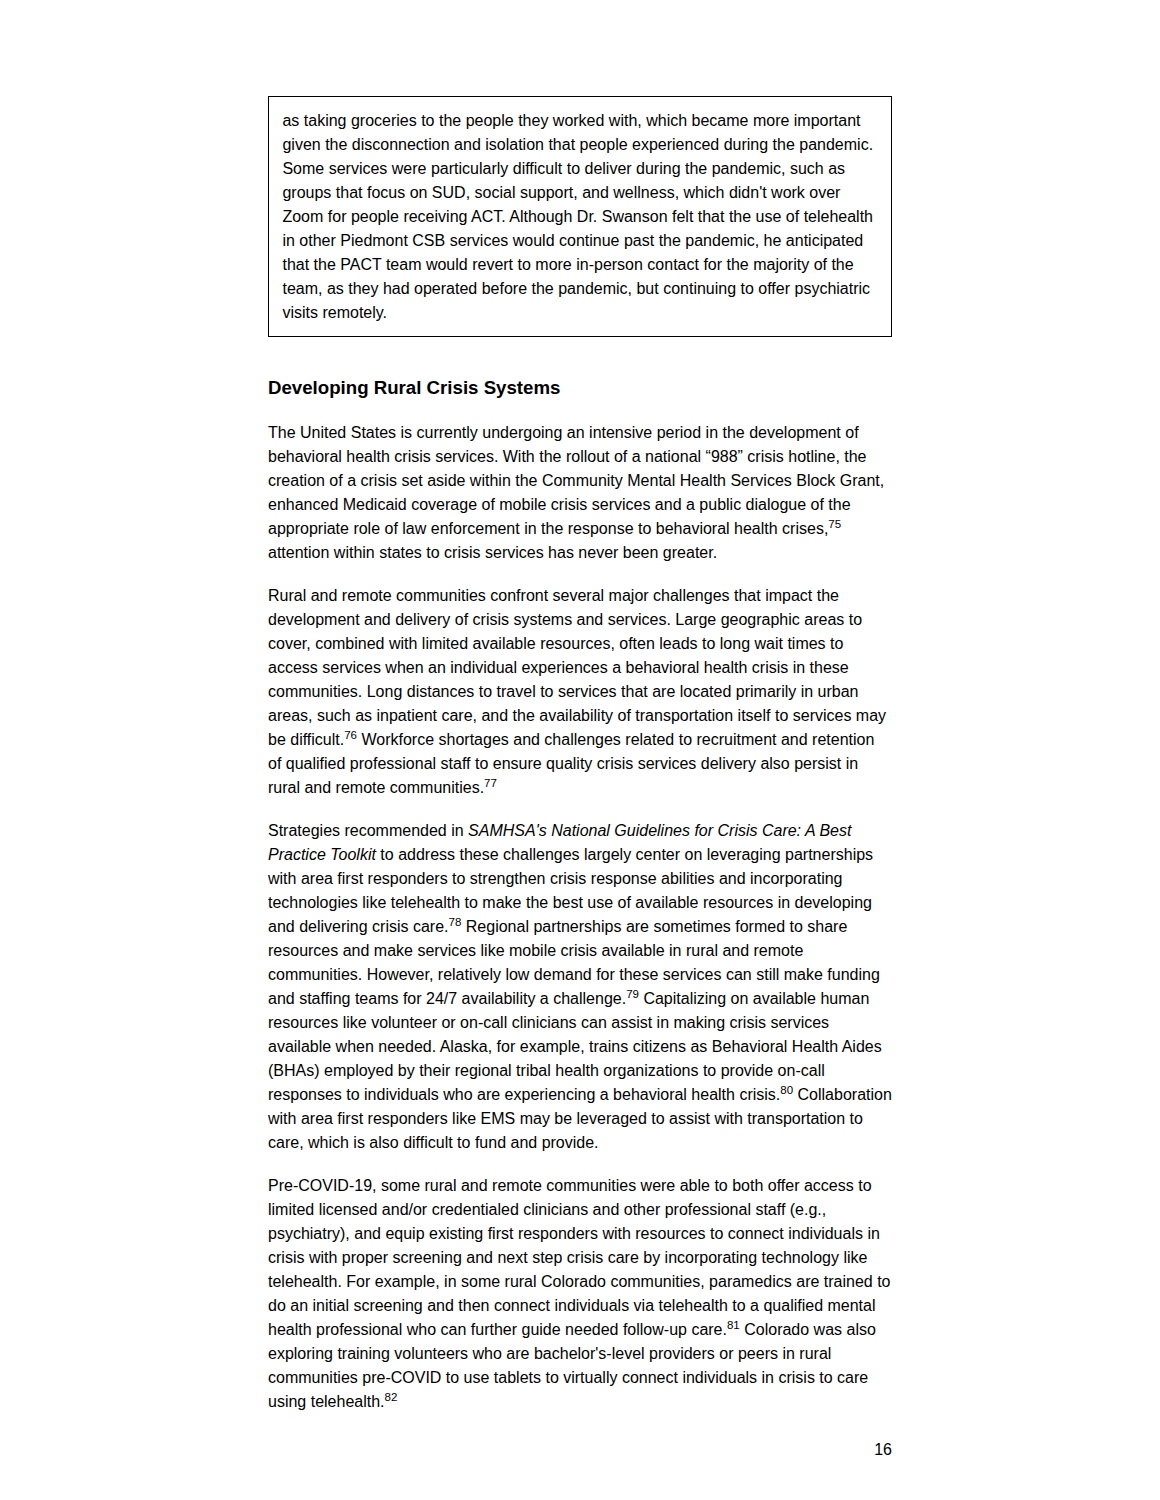as taking groceries to the people they worked with, which became more important given the disconnection and isolation that people experienced during the pandemic. Some services were particularly difficult to deliver during the pandemic, such as groups that focus on SUD, social support, and wellness, which didn't work over Zoom for people receiving ACT. Although Dr. Swanson felt that the use of telehealth in other Piedmont CSB services would continue past the pandemic, he anticipated that the PACT team would revert to more in-person contact for the majority of the team, as they had operated before the pandemic, but continuing to offer psychiatric visits remotely.
Developing Rural Crisis Systems
The United States is currently undergoing an intensive period in the development of behavioral health crisis services. With the rollout of a national “988” crisis hotline, the creation of a crisis set aside within the Community Mental Health Services Block Grant, enhanced Medicaid coverage of mobile crisis services and a public dialogue of the appropriate role of law enforcement in the response to behavioral health crises,75 attention within states to crisis services has never been greater.
Rural and remote communities confront several major challenges that impact the development and delivery of crisis systems and services. Large geographic areas to cover, combined with limited available resources, often leads to long wait times to access services when an individual experiences a behavioral health crisis in these communities. Long distances to travel to services that are located primarily in urban areas, such as inpatient care, and the availability of transportation itself to services may be difficult.76 Workforce shortages and challenges related to recruitment and retention of qualified professional staff to ensure quality crisis services delivery also persist in rural and remote communities.77
Strategies recommended in SAMHSA's National Guidelines for Crisis Care: A Best Practice Toolkit to address these challenges largely center on leveraging partnerships with area first responders to strengthen crisis response abilities and incorporating technologies like telehealth to make the best use of available resources in developing and delivering crisis care.78 Regional partnerships are sometimes formed to share resources and make services like mobile crisis available in rural and remote communities. However, relatively low demand for these services can still make funding and staffing teams for 24/7 availability a challenge.79 Capitalizing on available human resources like volunteer or on-call clinicians can assist in making crisis services available when needed. Alaska, for example, trains citizens as Behavioral Health Aides (BHAs) employed by their regional tribal health organizations to provide on-call responses to individuals who are experiencing a behavioral health crisis.80 Collaboration with area first responders like EMS may be leveraged to assist with transportation to care, which is also difficult to fund and provide.
Pre-COVID-19, some rural and remote communities were able to both offer access to limited licensed and/or credentialed clinicians and other professional staff (e.g., psychiatry), and equip existing first responders with resources to connect individuals in crisis with proper screening and next step crisis care by incorporating technology like telehealth. For example, in some rural Colorado communities, paramedics are trained to do an initial screening and then connect individuals via telehealth to a qualified mental health professional who can further guide needed follow-up care.81 Colorado was also exploring training volunteers who are bachelor's-level providers or peers in rural communities pre-COVID to use tablets to virtually connect individuals in crisis to care using telehealth.82
16